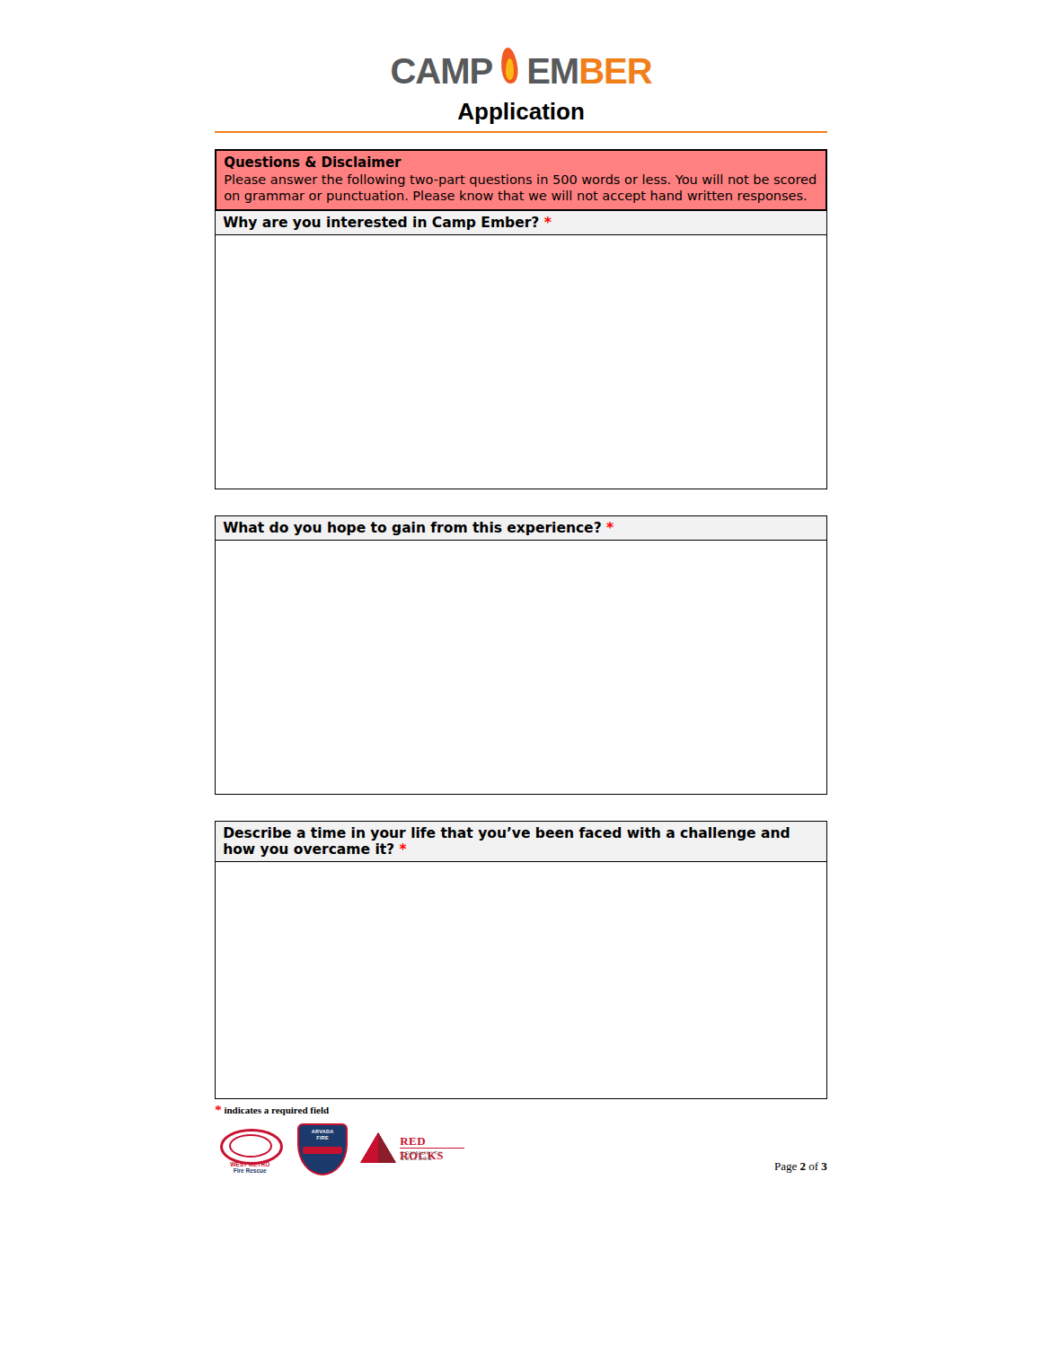CAMP EM BER
Application
Questions & Disclaimer
Please answer the following two-part questions in 500 words or less. You will not be scored on grammar or punctuation. Please know that we will not accept hand written responses.
Why are you interested in Camp Ember? *
What do you hope to gain from this experience? *
Describe a time in your life that you’ve been faced with a challenge and how you overcame it? *
* indicates a required field
WEST METRO
Fire Rescue
ARVADA
FIRE
RED ROCKS
COMMUNITY COLLEGE
Page 2 of 3